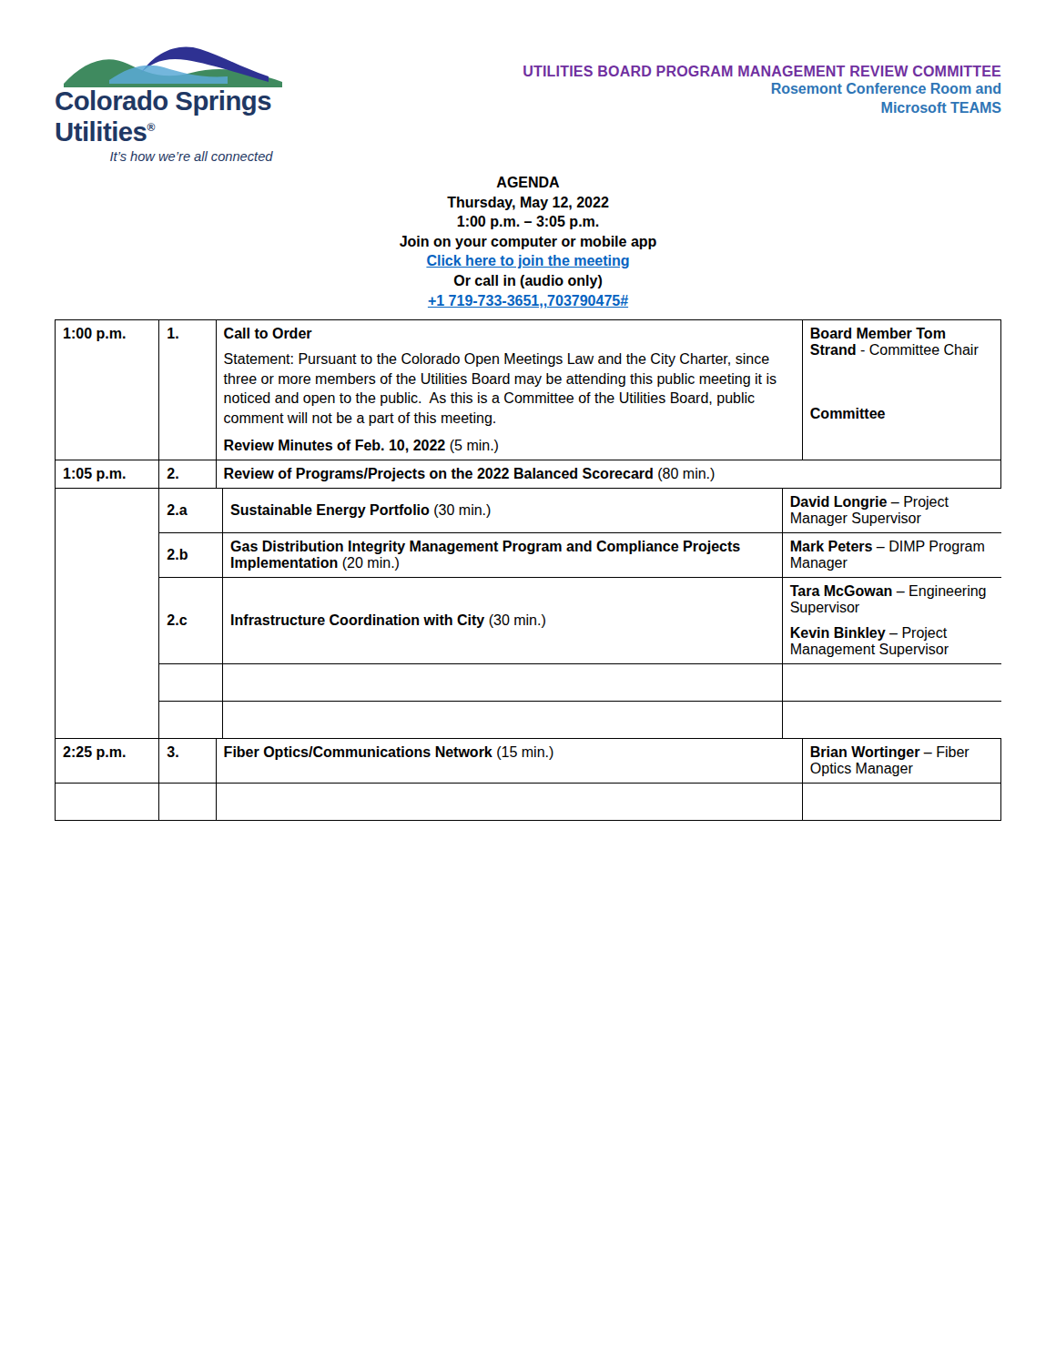Colorado Springs Utilities®
It’s how we’re all connected
UTILITIES BOARD PROGRAM MANAGEMENT REVIEW COMMITTEE
Rosemont Conference Room and
Microsoft TEAMS
AGENDA
Thursday, May 12, 2022
1:00 p.m. – 3:05 p.m.
Join on your computer or mobile app
Click here to join the meeting
Or call in (audio only)
+1 719-733-3651,,703790475#
| 1:00 p.m. | 1. | Call to Order Statement: Pursuant to the Colorado Open Meetings Law and the City Charter, since three or more members of the Utilities Board may be attending this public meeting it is noticed and open to the public. As this is a Committee of the Utilities Board, public comment will not be a part of this meeting. Review Minutes of Feb. 10, 2022 (5 min.) | Board Member Tom Strand - Committee Chair Committee |
| 1:05 p.m. | 2. | Review of Programs/Projects on the 2022 Balanced Scorecard (80 min.) |
| | / 2.a / Sustainable Energy Portfolio (30 min.) / David Longrie – Project Manager Supervisor / / 2.b / Gas Distribution Integrity Management Program and Compliance Projects Implementation (20 min.) / Mark Peters – DIMP Program Manager / / 2.c / Infrastructure Coordination with City (30 min.) / Tara McGowan – Engineering Supervisor Kevin Binkley – Project Management Supervisor / |
| 2:25 p.m. | 3. | Fiber Optics/Communications Network (15 min.) | Brian Wortinger – Fiber Optics Manager |